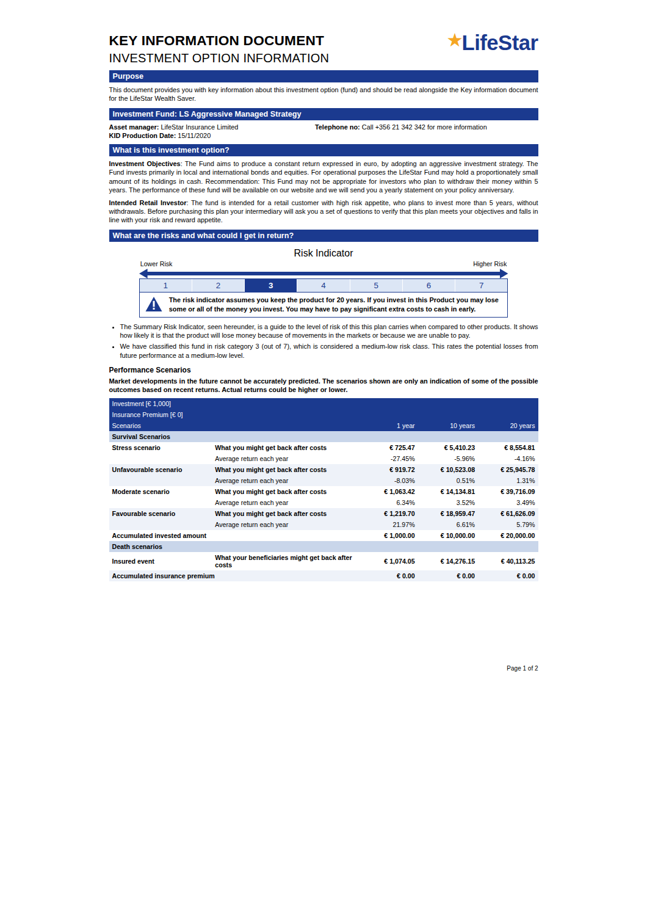KEY INFORMATION DOCUMENT
INVESTMENT OPTION INFORMATION
★LifeStar
Purpose
This document provides you with key information about this investment option (fund) and should be read alongside the Key information document for the LifeStar Wealth Saver.
Investment Fund: LS Aggressive Managed Strategy
Asset manager: LifeStar Insurance Limited
Telephone no: Call +356 21 342 342 for more information
KID Production Date: 15/11/2020
What is this investment option?
Investment Objectives: The Fund aims to produce a constant return expressed in euro, by adopting an aggressive investment strategy. The Fund invests primarily in local and international bonds and equities. For operational purposes the LifeStar Fund may hold a proportionately small amount of its holdings in cash. Recommendation: This Fund may not be appropriate for investors who plan to withdraw their money within 5 years. The performance of these fund will be available on our website and we will send you a yearly statement on your policy anniversary.
Intended Retail Investor: The fund is intended for a retail customer with high risk appetite, who plans to invest more than 5 years, without withdrawals. Before purchasing this plan your intermediary will ask you a set of questions to verify that this plan meets your objectives and falls in line with your risk and reward appetite.
What are the risks and what could I get in return?
Risk Indicator
Lower Risk Higher Risk
1
2
3
4
5
6
7
The risk indicator assumes you keep the product for 20 years. If you invest in this Product you may lose some or all of the money you invest. You may have to pay significant extra costs to cash in early.
The Summary Risk Indicator, seen hereunder, is a guide to the level of risk of this this plan carries when compared to other products. It shows how likely it is that the product will lose money because of movements in the markets or because we are unable to pay.
We have classified this fund in risk category 3 (out of 7), which is considered a medium-low risk class. This rates the potential losses from future performance at a medium-low level.
Performance Scenarios
Market developments in the future cannot be accurately predicted. The scenarios shown are only an indication of some of the possible outcomes based on recent returns. Actual returns could be higher or lower.
| Investment [€ 1,000] | | | |
| Insurance Premium [€ 0] | | | |
| Scenarios | | 1 year | 10 years | 20 years |
| Survival Scenarios |
| Stress scenario | What you might get back after costs | € 725.47 | € 5,410.23 | € 8,554.81 |
| | Average return each year | -27.45% | -5.96% | -4.16% |
| Unfavourable scenario | What you might get back after costs | € 919.72 | € 10,523.08 | € 25,945.78 |
| | Average return each year | -8.03% | 0.51% | 1.31% |
| Moderate scenario | What you might get back after costs | € 1,063.42 | € 14,134.81 | € 39,716.09 |
| | Average return each year | 6.34% | 3.52% | 3.49% |
| Favourable scenario | What you might get back after costs | € 1,219.70 | € 18,959.47 | € 61,626.09 |
| | Average return each year | 21.97% | 6.61% | 5.79% |
| Accumulated invested amount | € 1,000.00 | € 10,000.00 | € 20,000.00 |
| Death scenarios |
| Insured event | What your beneficiaries might get back after costs | € 1,074.05 | € 14,276.15 | € 40,113.25 |
| Accumulated insurance premium | € 0.00 | € 0.00 | € 0.00 |
Page 1 of 2